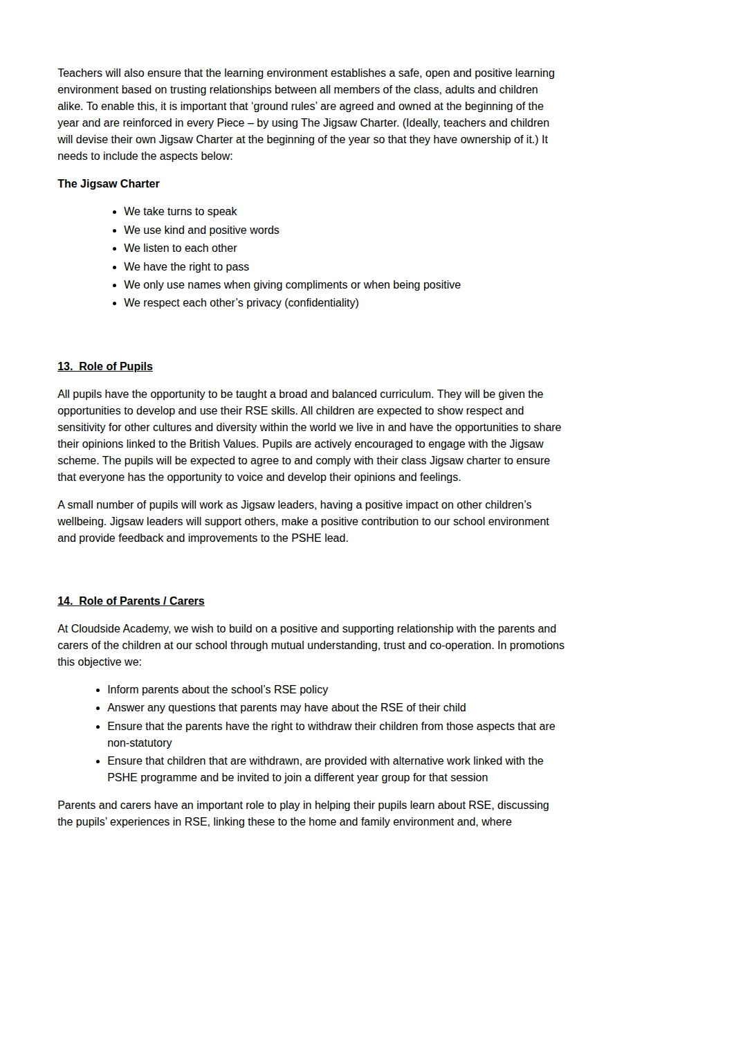Teachers will also ensure that the learning environment establishes a safe, open and positive learning environment based on trusting relationships between all members of the class, adults and children alike. To enable this, it is important that ‘ground rules’ are agreed and owned at the beginning of the year and are reinforced in every Piece – by using The Jigsaw Charter. (Ideally, teachers and children will devise their own Jigsaw Charter at the beginning of the year so that they have ownership of it.) It needs to include the aspects below:
The Jigsaw Charter
We take turns to speak
We use kind and positive words
We listen to each other
We have the right to pass
We only use names when giving compliments or when being positive
We respect each other’s privacy (confidentiality)
13. Role of Pupils
All pupils have the opportunity to be taught a broad and balanced curriculum. They will be given the opportunities to develop and use their RSE skills. All children are expected to show respect and sensitivity for other cultures and diversity within the world we live in and have the opportunities to share their opinions linked to the British Values. Pupils are actively encouraged to engage with the Jigsaw scheme. The pupils will be expected to agree to and comply with their class Jigsaw charter to ensure that everyone has the opportunity to voice and develop their opinions and feelings.
A small number of pupils will work as Jigsaw leaders, having a positive impact on other children’s wellbeing. Jigsaw leaders will support others, make a positive contribution to our school environment and provide feedback and improvements to the PSHE lead.
14. Role of Parents / Carers
At Cloudside Academy, we wish to build on a positive and supporting relationship with the parents and carers of the children at our school through mutual understanding, trust and co-operation. In promotions this objective we:
Inform parents about the school’s RSE policy
Answer any questions that parents may have about the RSE of their child
Ensure that the parents have the right to withdraw their children from those aspects that are non-statutory
Ensure that children that are withdrawn, are provided with alternative work linked with the PSHE programme and be invited to join a different year group for that session
Parents and carers have an important role to play in helping their pupils learn about RSE, discussing the pupils’ experiences in RSE, linking these to the home and family environment and, where